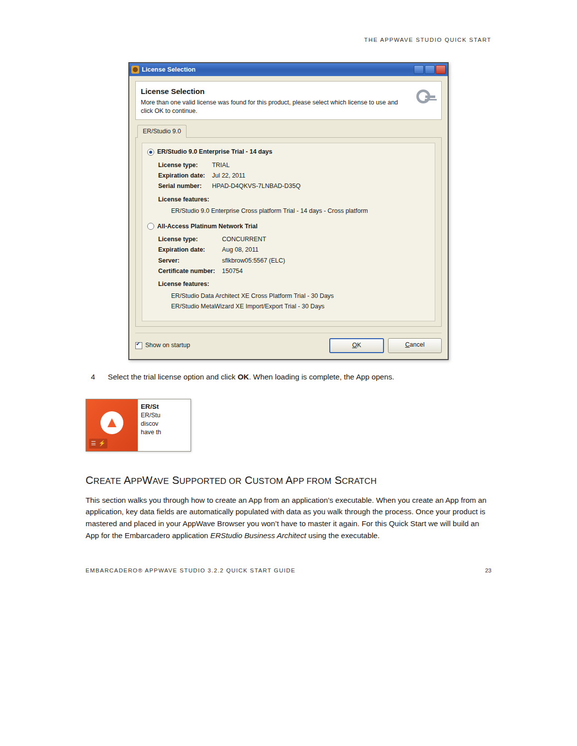The AppWave Studio Quick Start
License Selection
License Selection
More than one valid license was found for this product, please select which license to use and click OK to continue.
ER/Studio 9.0
ER/Studio 9.0 Enterprise Trial - 14 days
| License type: | TRIAL |
| Expiration date: | Jul 22, 2011 |
| Serial number: | HPAD-D4QKVS-7LNBAD-D35Q |
License features:
ER/Studio 9.0 Enterprise Cross platform Trial - 14 days - Cross platform
All-Access Platinum Network Trial
| License type: | CONCURRENT |
| Expiration date: | Aug 08, 2011 |
| Server: | sflkbrow05:5567 (ELC) |
| Certificate number: | 150754 |
License features:
ER/Studio Data Architect XE Cross Platform Trial - 30 Days
ER/Studio MetaWizard XE Import/Export Trial - 30 Days
Show on startup
OK
Cancel
Select the trial license option and click OK. When loading is complete, the App opens.
☰⚡
ER/St
ER/Stu
discov
have th
CREATE APPWAVE SUPPORTED OR CUSTOM APP FROM SCRATCH
This section walks you through how to create an App from an application’s executable. When you create an App from an application, key data fields are automatically populated with data as you walk through the process. Once your product is mastered and placed in your AppWave Browser you won’t have to master it again. For this Quick Start we will build an App for the Embarcadero application ERStudio Business Architect using the executable.
Embarcadero® AppWave Studio 3.2.2 Quick Start Guide 23